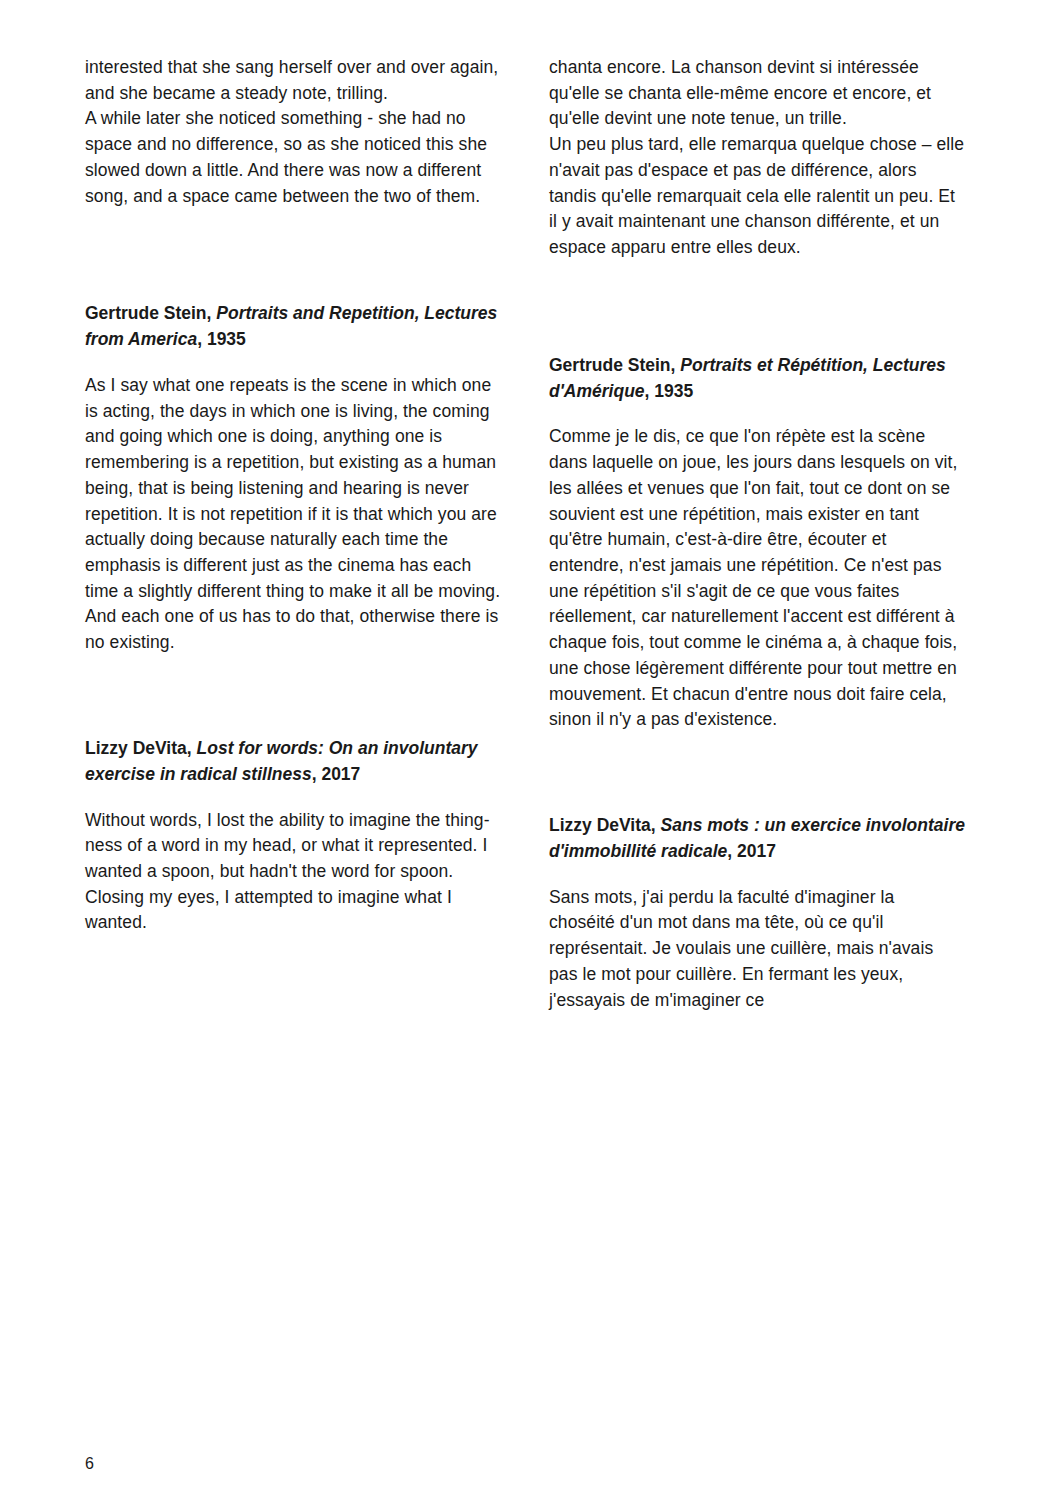interested that she sang herself over and over again, and she became a steady note, trilling.
A while later she noticed something - she had no space and no difference, so as she noticed this she slowed down a little. And there was now a different song, and a space came between the two of them.
Gertrude Stein, Portraits and Repetition, Lectures from America, 1935
As I say what one repeats is the scene in which one is acting, the days in which one is living, the coming and going which one is doing, anything one is remembering is a repetition, but existing as a human being, that is being listening and hearing is never repetition. It is not repetition if it is that which you are actually doing because naturally each time the emphasis is different just as the cinema has each time a slightly different thing to make it all be moving. And each one of us has to do that, otherwise there is no existing.
Lizzy DeVita, Lost for words: On an involuntary exercise in radical stillness, 2017
Without words, I lost the ability to imagine the thing-ness of a word in my head, or what it represented. I wanted a spoon, but hadn't the word for spoon. Closing my eyes, I attempted to imagine what I wanted.
chanta encore. La chanson devint si intéressée qu'elle se chanta elle-même encore et encore, et qu'elle devint une note tenue, un trille.
Un peu plus tard, elle remarqua quelque chose – elle n'avait pas d'espace et pas de différence, alors tandis qu'elle remarquait cela elle ralentit un peu. Et il y avait maintenant une chanson différente, et un espace apparu entre elles deux.
Gertrude Stein, Portraits et Répétition, Lectures d'Amérique, 1935
Comme je le dis, ce que l'on répète est la scène dans laquelle on joue, les jours dans lesquels on vit, les allées et venues que l'on fait, tout ce dont on se souvient est une répétition, mais exister en tant qu'être humain, c'est-à-dire être, écouter et entendre, n'est jamais une répétition. Ce n'est pas une répétition s'il s'agit de ce que vous faites réellement, car naturellement l'accent est différent à chaque fois, tout comme le cinéma a, à chaque fois, une chose légèrement différente pour tout mettre en mouvement. Et chacun d'entre nous doit faire cela, sinon il n'y a pas d'existence.
Lizzy DeVita, Sans mots : un exercice involontaire d'immobillité radicale, 2017
Sans mots, j'ai perdu la faculté d'imaginer la choséité d'un mot dans ma tête, où ce qu'il représentait. Je voulais une cuillère, mais n'avais pas le mot pour cuillère. En fermant les yeux, j'essayais de m'imaginer ce
6